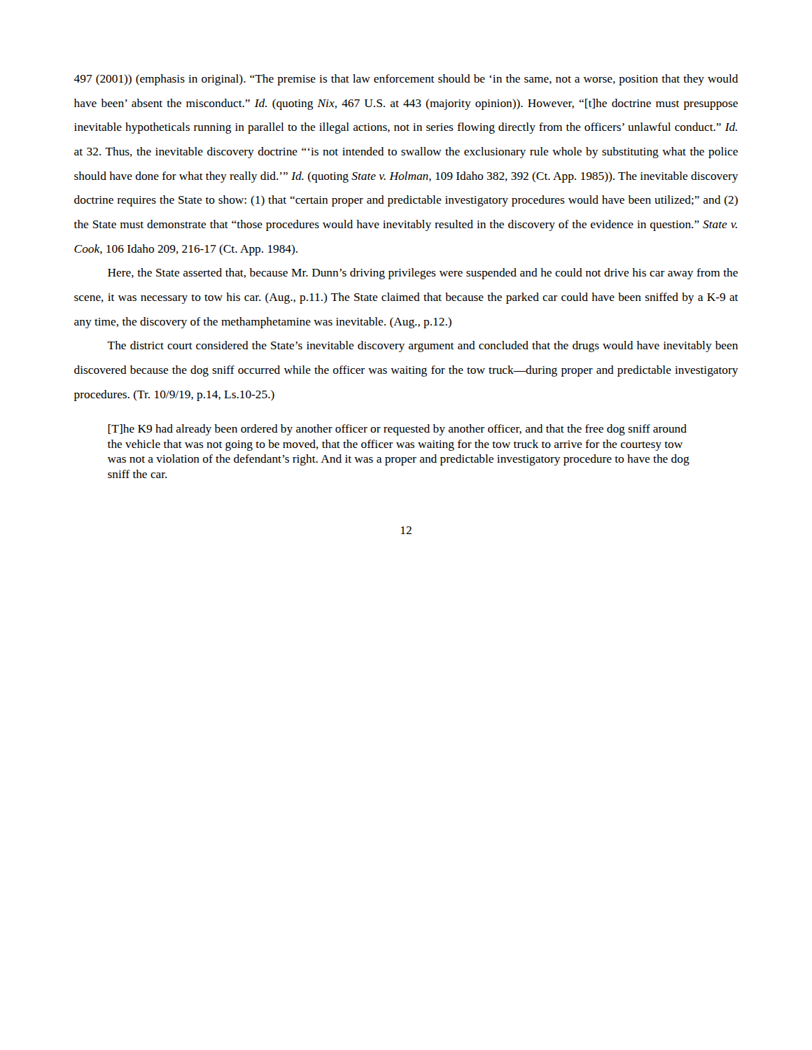497 (2001)) (emphasis in original). “The premise is that law enforcement should be ‘in the same, not a worse, position that they would have been’ absent the misconduct.” Id. (quoting Nix, 467 U.S. at 443 (majority opinion)). However, “[t]he doctrine must presuppose inevitable hypotheticals running in parallel to the illegal actions, not in series flowing directly from the officers’ unlawful conduct.” Id. at 32. Thus, the inevitable discovery doctrine “‘is not intended to swallow the exclusionary rule whole by substituting what the police should have done for what they really did.’” Id. (quoting State v. Holman, 109 Idaho 382, 392 (Ct. App. 1985)). The inevitable discovery doctrine requires the State to show: (1) that “certain proper and predictable investigatory procedures would have been utilized;” and (2) the State must demonstrate that “those procedures would have inevitably resulted in the discovery of the evidence in question.” State v. Cook, 106 Idaho 209, 216-17 (Ct. App. 1984).
Here, the State asserted that, because Mr. Dunn’s driving privileges were suspended and he could not drive his car away from the scene, it was necessary to tow his car. (Aug., p.11.) The State claimed that because the parked car could have been sniffed by a K-9 at any time, the discovery of the methamphetamine was inevitable. (Aug., p.12.)
The district court considered the State’s inevitable discovery argument and concluded that the drugs would have inevitably been discovered because the dog sniff occurred while the officer was waiting for the tow truck—during proper and predictable investigatory procedures. (Tr. 10/9/19, p.14, Ls.10-25.)
[T]he K9 had already been ordered by another officer or requested by another officer, and that the free dog sniff around the vehicle that was not going to be moved, that the officer was waiting for the tow truck to arrive for the courtesy tow was not a violation of the defendant’s right. And it was a proper and predictable investigatory procedure to have the dog sniff the car.
12